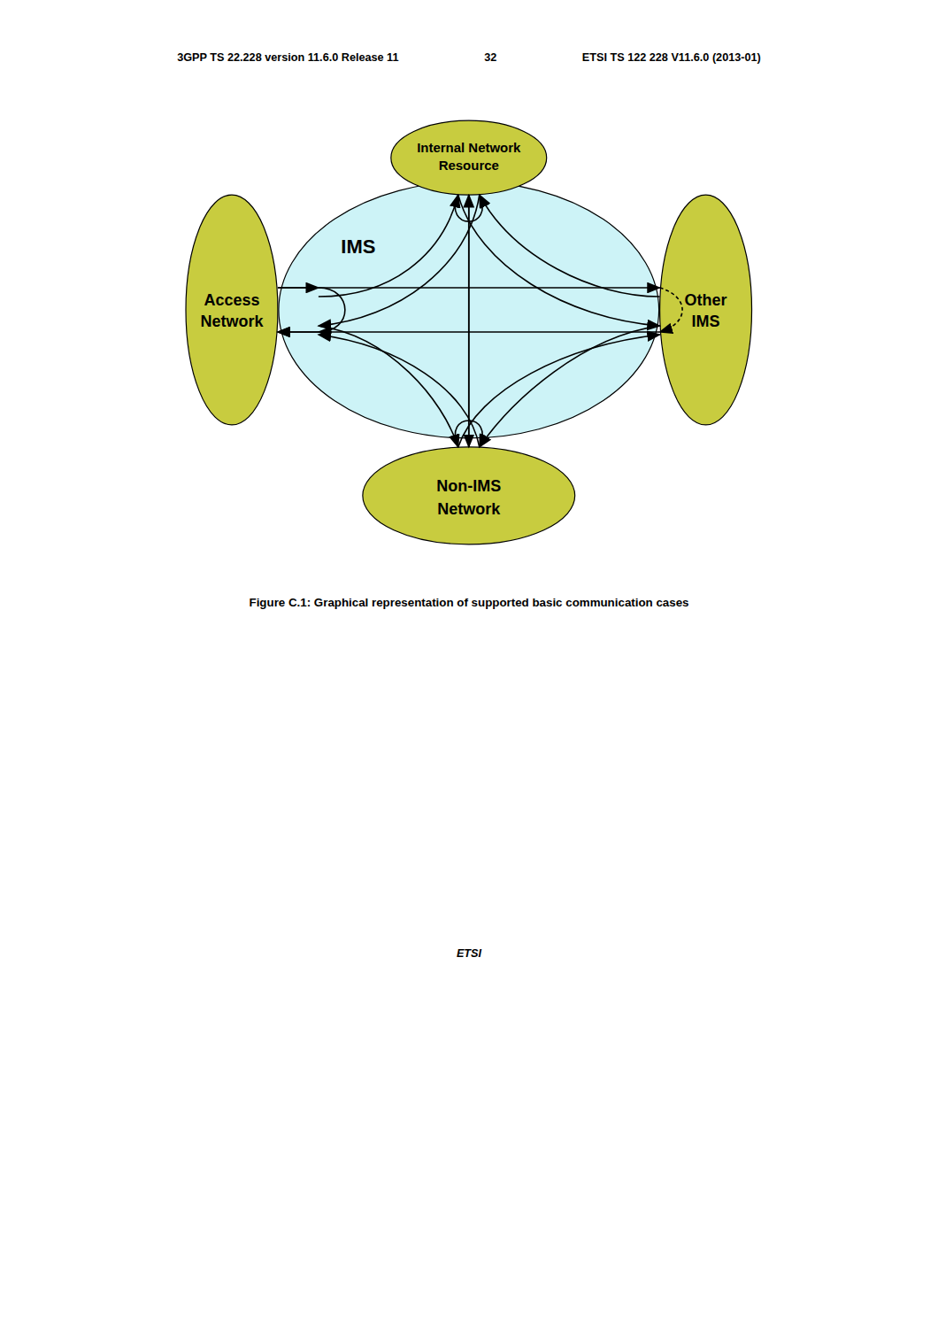3GPP TS 22.228 version 11.6.0 Release 11
32
ETSI TS 122 228 V11.6.0 (2013-01)
Internal Network Resource IMS Access Network Other IMS Non-IMS Network
Figure C.1: Graphical representation of supported basic communication cases
ETSI